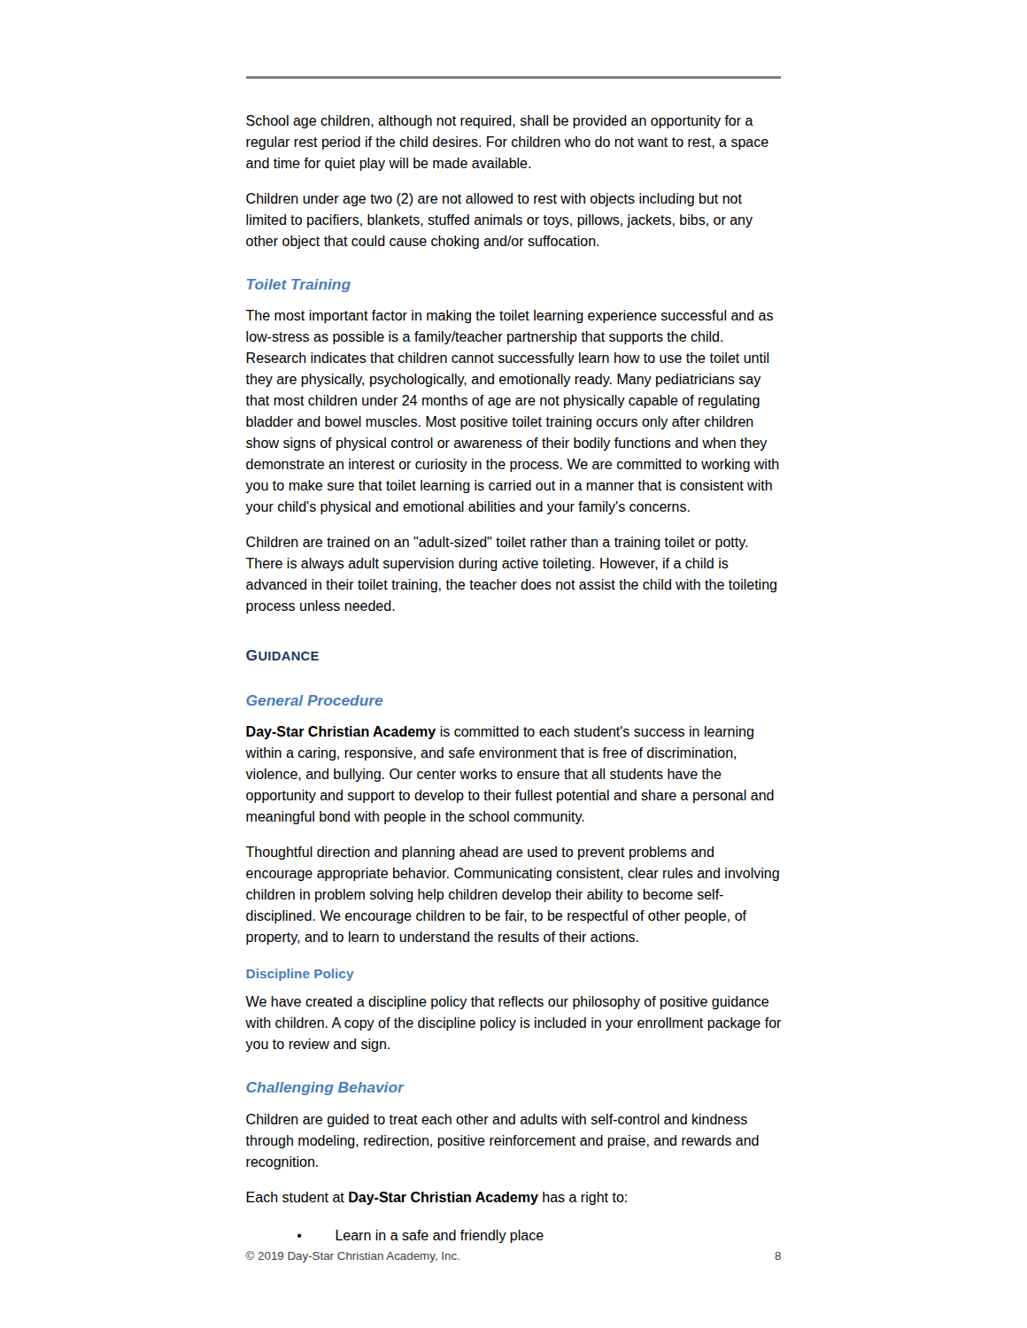School age children, although not required, shall be provided an opportunity for a regular rest period if the child desires. For children who do not want to rest, a space and time for quiet play will be made available.
Children under age two (2) are not allowed to rest with objects including but not limited to pacifiers, blankets, stuffed animals or toys, pillows, jackets, bibs, or any other object that could cause choking and/or suffocation.
Toilet Training
The most important factor in making the toilet learning experience successful and as low-stress as possible is a family/teacher partnership that supports the child. Research indicates that children cannot successfully learn how to use the toilet until they are physically, psychologically, and emotionally ready. Many pediatricians say that most children under 24 months of age are not physically capable of regulating bladder and bowel muscles. Most positive toilet training occurs only after children show signs of physical control or awareness of their bodily functions and when they demonstrate an interest or curiosity in the process. We are committed to working with you to make sure that toilet learning is carried out in a manner that is consistent with your child's physical and emotional abilities and your family's concerns.
Children are trained on an "adult-sized" toilet rather than a training toilet or potty. There is always adult supervision during active toileting. However, if a child is advanced in their toilet training, the teacher does not assist the child with the toileting process unless needed.
GUIDANCE
General Procedure
Day-Star Christian Academy is committed to each student's success in learning within a caring, responsive, and safe environment that is free of discrimination, violence, and bullying. Our center works to ensure that all students have the opportunity and support to develop to their fullest potential and share a personal and meaningful bond with people in the school community.
Thoughtful direction and planning ahead are used to prevent problems and encourage appropriate behavior. Communicating consistent, clear rules and involving children in problem solving help children develop their ability to become self-disciplined. We encourage children to be fair, to be respectful of other people, of property, and to learn to understand the results of their actions.
Discipline Policy
We have created a discipline policy that reflects our philosophy of positive guidance with children. A copy of the discipline policy is included in your enrollment package for you to review and sign.
Challenging Behavior
Children are guided to treat each other and adults with self-control and kindness through modeling, redirection, positive reinforcement and praise, and rewards and recognition.
Each student at Day-Star Christian Academy has a right to:
Learn in a safe and friendly place
© 2019 Day-Star Christian Academy, Inc. 8